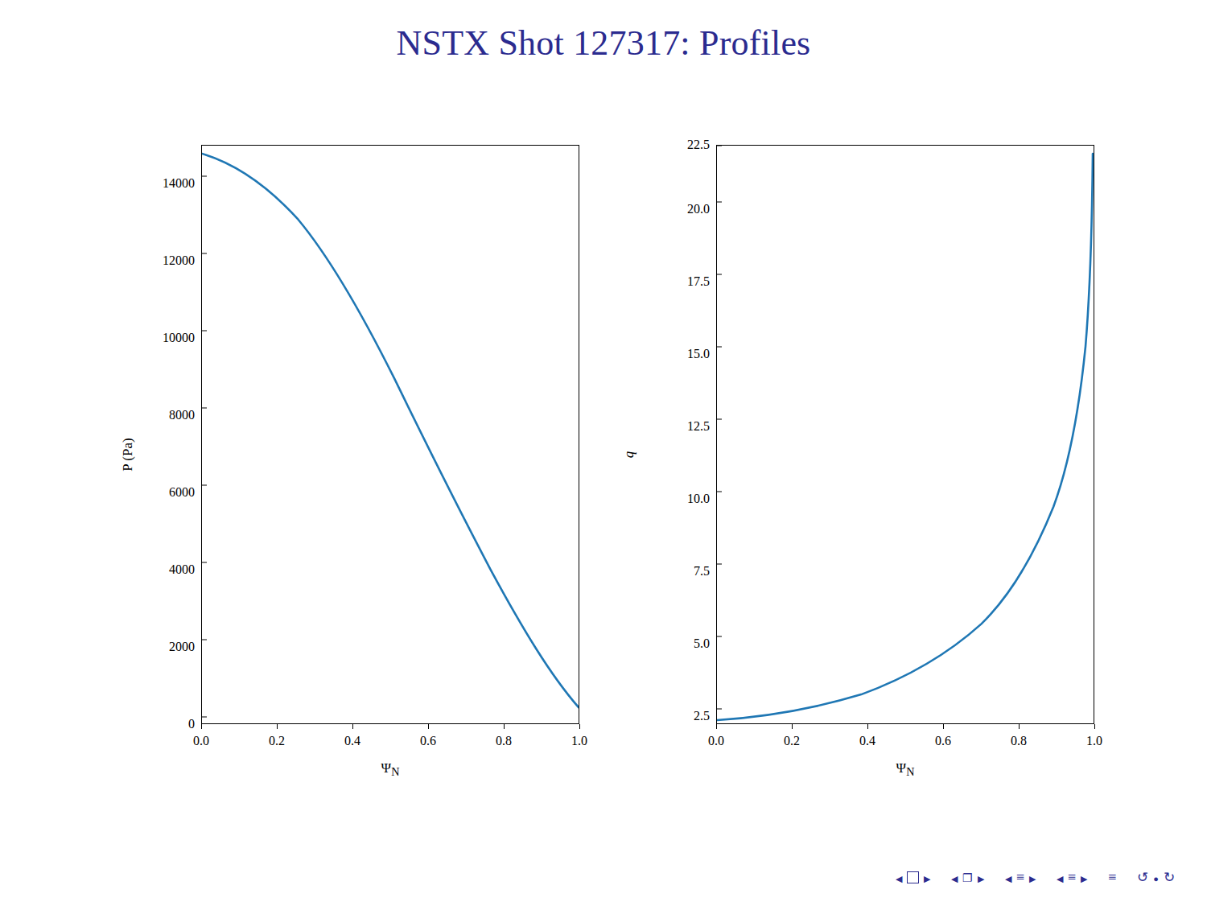NSTX Shot 127317: Profiles
P (Pa)
0
2000
4000
6000
8000
10000
12000
14000
0.0
0.2
0.4
0.6
0.8
1.0
ΨN
q
2.5
5.0
7.5
10.0
12.5
15.0
17.5
20.0
22.5
0.0
0.2
0.4
0.6
0.8
1.0
ΨN